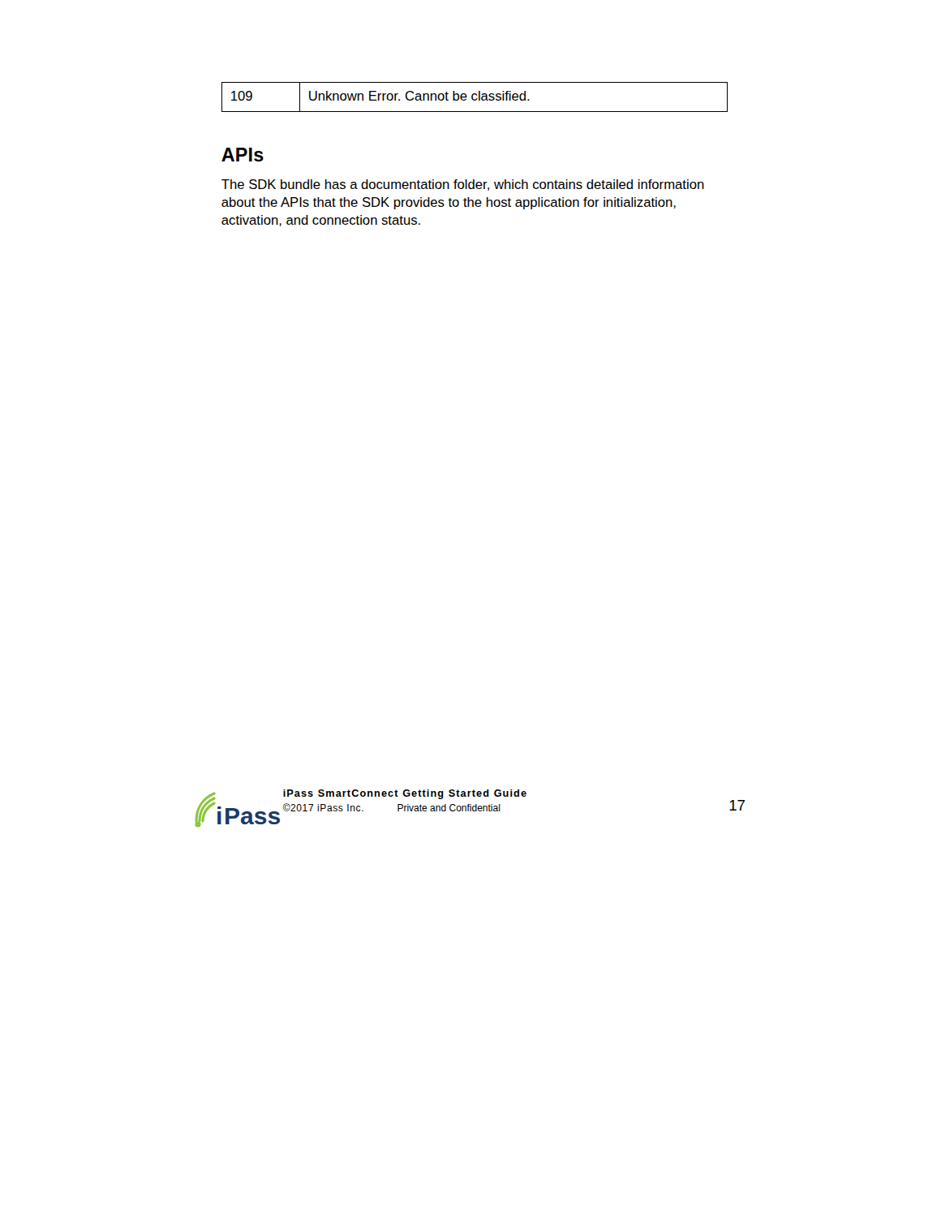| 109 | Unknown Error. Cannot be classified. |
APIs
The SDK bundle has a documentation folder, which contains detailed information about the APIs that the SDK provides to the host application for initialization, activation, and connection status.
i Pass
iPass SmartConnect Getting Started Guide
©2017 iPass Inc.Private and Confidential
17